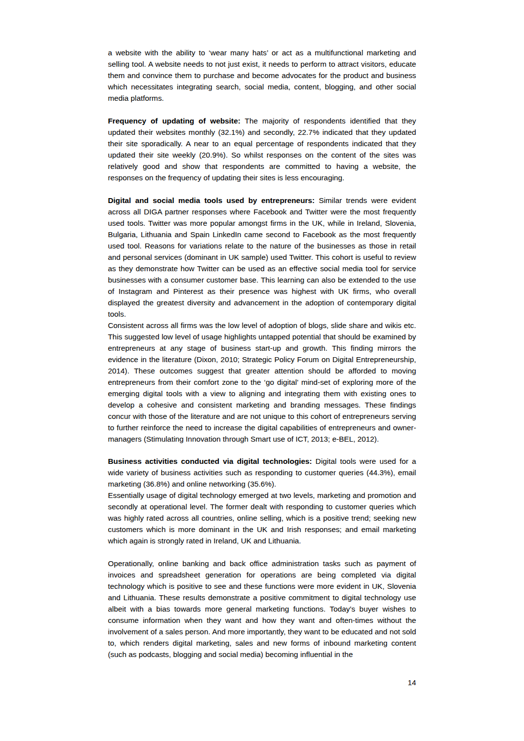a website with the ability to ‘wear many hats’ or act as a multifunctional marketing and selling tool. A website needs to not just exist, it needs to perform to attract visitors, educate them and convince them to purchase and become advocates for the product and business which necessitates integrating search, social media, content, blogging, and other social media platforms.
Frequency of updating of website: The majority of respondents identified that they updated their websites monthly (32.1%) and secondly, 22.7% indicated that they updated their site sporadically. A near to an equal percentage of respondents indicated that they updated their site weekly (20.9%). So whilst responses on the content of the sites was relatively good and show that respondents are committed to having a website, the responses on the frequency of updating their sites is less encouraging.
Digital and social media tools used by entrepreneurs: Similar trends were evident across all DIGA partner responses where Facebook and Twitter were the most frequently used tools. Twitter was more popular amongst firms in the UK, while in Ireland, Slovenia, Bulgaria, Lithuania and Spain LinkedIn came second to Facebook as the most frequently used tool. Reasons for variations relate to the nature of the businesses as those in retail and personal services (dominant in UK sample) used Twitter. This cohort is useful to review as they demonstrate how Twitter can be used as an effective social media tool for service businesses with a consumer customer base. This learning can also be extended to the use of Instagram and Pinterest as their presence was highest with UK firms, who overall displayed the greatest diversity and advancement in the adoption of contemporary digital tools.
Consistent across all firms was the low level of adoption of blogs, slide share and wikis etc. This suggested low level of usage highlights untapped potential that should be examined by entrepreneurs at any stage of business start-up and growth. This finding mirrors the evidence in the literature (Dixon, 2010; Strategic Policy Forum on Digital Entrepreneurship, 2014). These outcomes suggest that greater attention should be afforded to moving entrepreneurs from their comfort zone to the ‘go digital’ mind-set of exploring more of the emerging digital tools with a view to aligning and integrating them with existing ones to develop a cohesive and consistent marketing and branding messages. These findings concur with those of the literature and are not unique to this cohort of entrepreneurs serving to further reinforce the need to increase the digital capabilities of entrepreneurs and owner-managers (Stimulating Innovation through Smart use of ICT, 2013; e-BEL, 2012).
Business activities conducted via digital technologies: Digital tools were used for a wide variety of business activities such as responding to customer queries (44.3%), email marketing (36.8%) and online networking (35.6%).
Essentially usage of digital technology emerged at two levels, marketing and promotion and secondly at operational level. The former dealt with responding to customer queries which was highly rated across all countries, online selling, which is a positive trend; seeking new customers which is more dominant in the UK and Irish responses; and email marketing which again is strongly rated in Ireland, UK and Lithuania.
Operationally, online banking and back office administration tasks such as payment of invoices and spreadsheet generation for operations are being completed via digital technology which is positive to see and these functions were more evident in UK, Slovenia and Lithuania. These results demonstrate a positive commitment to digital technology use albeit with a bias towards more general marketing functions. Today’s buyer wishes to consume information when they want and how they want and often-times without the involvement of a sales person. And more importantly, they want to be educated and not sold to, which renders digital marketing, sales and new forms of inbound marketing content (such as podcasts, blogging and social media) becoming influential in the
14